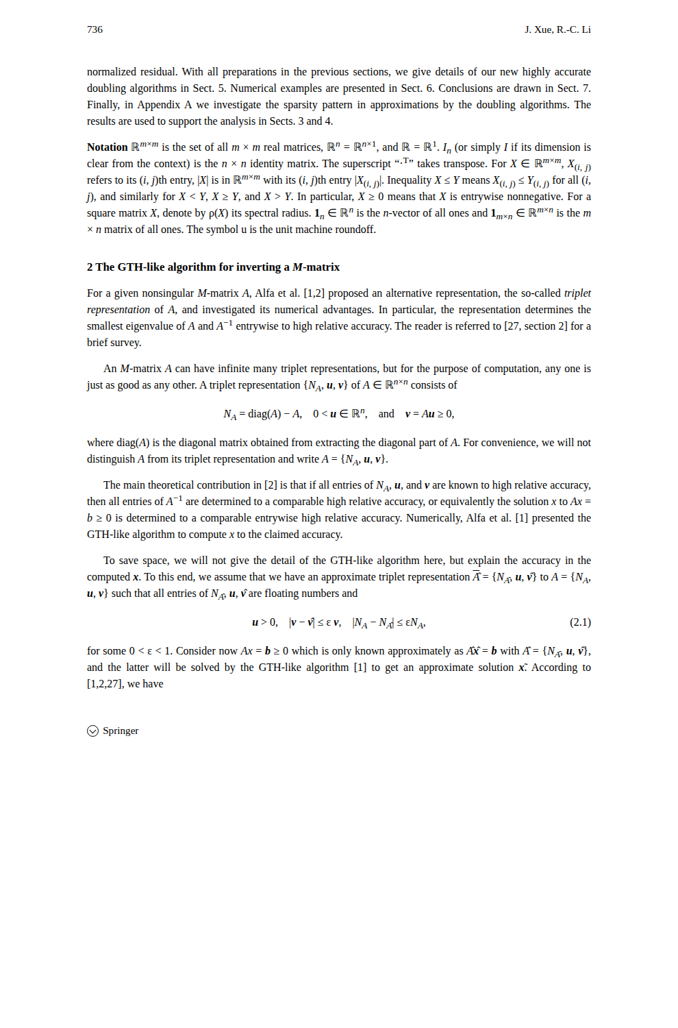736 J. Xue, R.-C. Li
normalized residual. With all preparations in the previous sections, we give details of our new highly accurate doubling algorithms in Sect. 5. Numerical examples are presented in Sect. 6. Conclusions are drawn in Sect. 7. Finally, in Appendix A we investigate the sparsity pattern in approximations by the doubling algorithms. The results are used to support the analysis in Sects. 3 and 4.
Notation ℝm×m is the set of all m × m real matrices, ℝn = ℝn×1, and ℝ = ℝ1. In (or simply I if its dimension is clear from the context) is the n × n identity matrix. The superscript “·T” takes transpose. For X ∈ ℝm×m, X(i, j) refers to its (i, j)th entry, |X| is in ℝm×m with its (i, j)th entry |X(i, j)|. Inequality X ≤ Y means X(i, j) ≤ Y(i, j) for all (i, j), and similarly for X < Y, X ≥ Y, and X > Y. In particular, X ≥ 0 means that X is entrywise nonnegative. For a square matrix X, denote by ρ(X) its spectral radius. 1n ∈ ℝn is the n-vector of all ones and 1m×n ∈ ℝm×n is the m × n matrix of all ones. The symbol u is the unit machine roundoff.
2 The GTH-like algorithm for inverting a M-matrix
For a given nonsingular M-matrix A, Alfa et al. [1,2] proposed an alternative representation, the so-called triplet representation of A, and investigated its numerical advantages. In particular, the representation determines the smallest eigenvalue of A and A−1 entrywise to high relative accuracy. The reader is referred to [27, section 2] for a brief survey.
An M-matrix A can have infinite many triplet representations, but for the purpose of computation, any one is just as good as any other. A triplet representation {NA, u, v} of A ∈ ℝn×n consists of
NA = diag(A) − A, 0 < u ∈ ℝn, and v = Au ≥ 0,
where diag(A) is the diagonal matrix obtained from extracting the diagonal part of A. For convenience, we will not distinguish A from its triplet representation and write A = {NA, u, v}.
The main theoretical contribution in [2] is that if all entries of NA, u, and v are known to high relative accuracy, then all entries of A−1 are determined to a comparable high relative accuracy, or equivalently the solution x to Ax = b ≥ 0 is determined to a comparable entrywise high relative accuracy. Numerically, Alfa et al. [1] presented the GTH-like algorithm to compute x to the claimed accuracy.
To save space, we will not give the detail of the GTH-like algorithm here, but explain the accuracy in the computed x. To this end, we assume that we have an approximate triplet representation Â = {NÂ, u, v̂} to A = {NA, u, v} such that all entries of NÂ, u, v̂ are floating numbers and
u > 0, |v − v̂| ≤ ε v, |NA − NÂ| ≤ εNA, (2.1)
for some 0 < ε < 1. Consider now Ax = b ≥ 0 which is only known approximately as Âx̂ = b with Â = {NÂ, u, v̂}, and the latter will be solved by the GTH-like algorithm [1] to get an approximate solution x̃. According to [1,2,27], we have
Springer